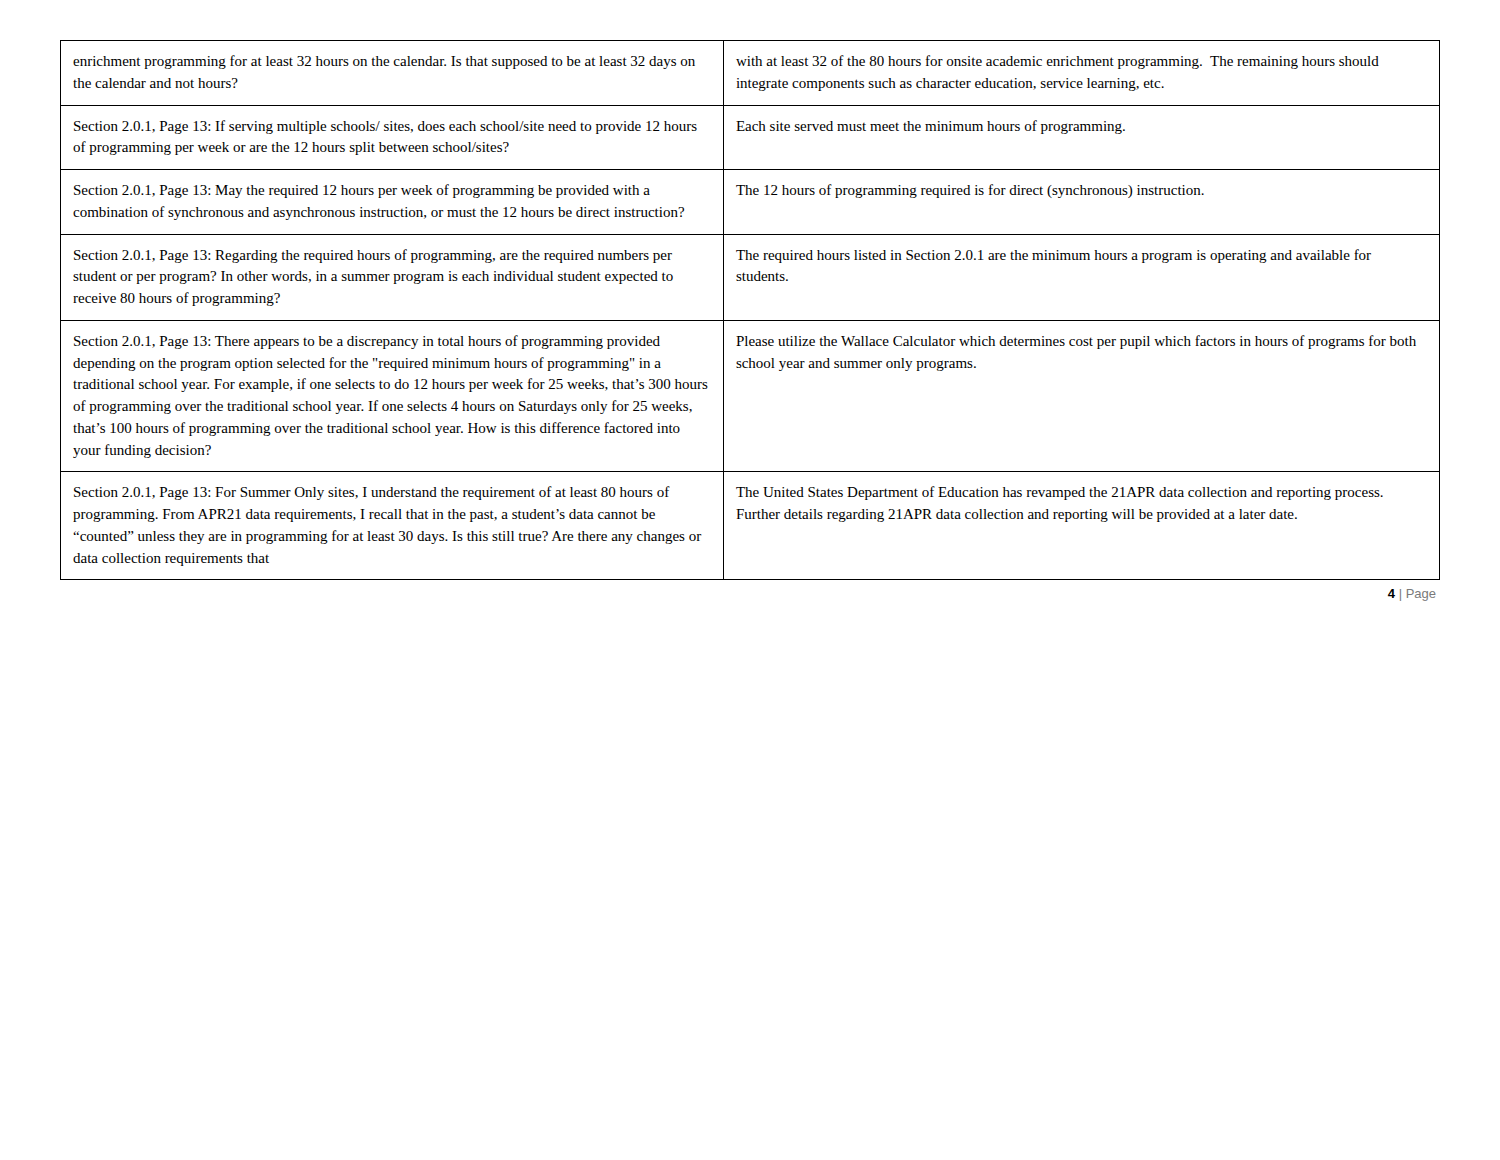| enrichment programming for at least 32 hours on the calendar. Is that supposed to be at least 32 days on the calendar and not hours? | with at least 32 of the 80 hours for onsite academic enrichment programming. The remaining hours should integrate components such as character education, service learning, etc. |
| Section 2.0.1, Page 13: If serving multiple schools/ sites, does each school/site need to provide 12 hours of programming per week or are the 12 hours split between school/sites? | Each site served must meet the minimum hours of programming. |
| Section 2.0.1, Page 13: May the required 12 hours per week of programming be provided with a combination of synchronous and asynchronous instruction, or must the 12 hours be direct instruction? | The 12 hours of programming required is for direct (synchronous) instruction. |
| Section 2.0.1, Page 13: Regarding the required hours of programming, are the required numbers per student or per program? In other words, in a summer program is each individual student expected to receive 80 hours of programming? | The required hours listed in Section 2.0.1 are the minimum hours a program is operating and available for students. |
| Section 2.0.1, Page 13: There appears to be a discrepancy in total hours of programming provided depending on the program option selected for the "required minimum hours of programming" in a traditional school year. For example, if one selects to do 12 hours per week for 25 weeks, that’s 300 hours of programming over the traditional school year. If one selects 4 hours on Saturdays only for 25 weeks, that’s 100 hours of programming over the traditional school year. How is this difference factored into your funding decision? | Please utilize the Wallace Calculator which determines cost per pupil which factors in hours of programs for both school year and summer only programs. |
| Section 2.0.1, Page 13: For Summer Only sites, I understand the requirement of at least 80 hours of programming. From APR21 data requirements, I recall that in the past, a student’s data cannot be “counted” unless they are in programming for at least 30 days. Is this still true? Are there any changes or data collection requirements that | The United States Department of Education has revamped the 21APR data collection and reporting process. Further details regarding 21APR data collection and reporting will be provided at a later date. |
4 | Page